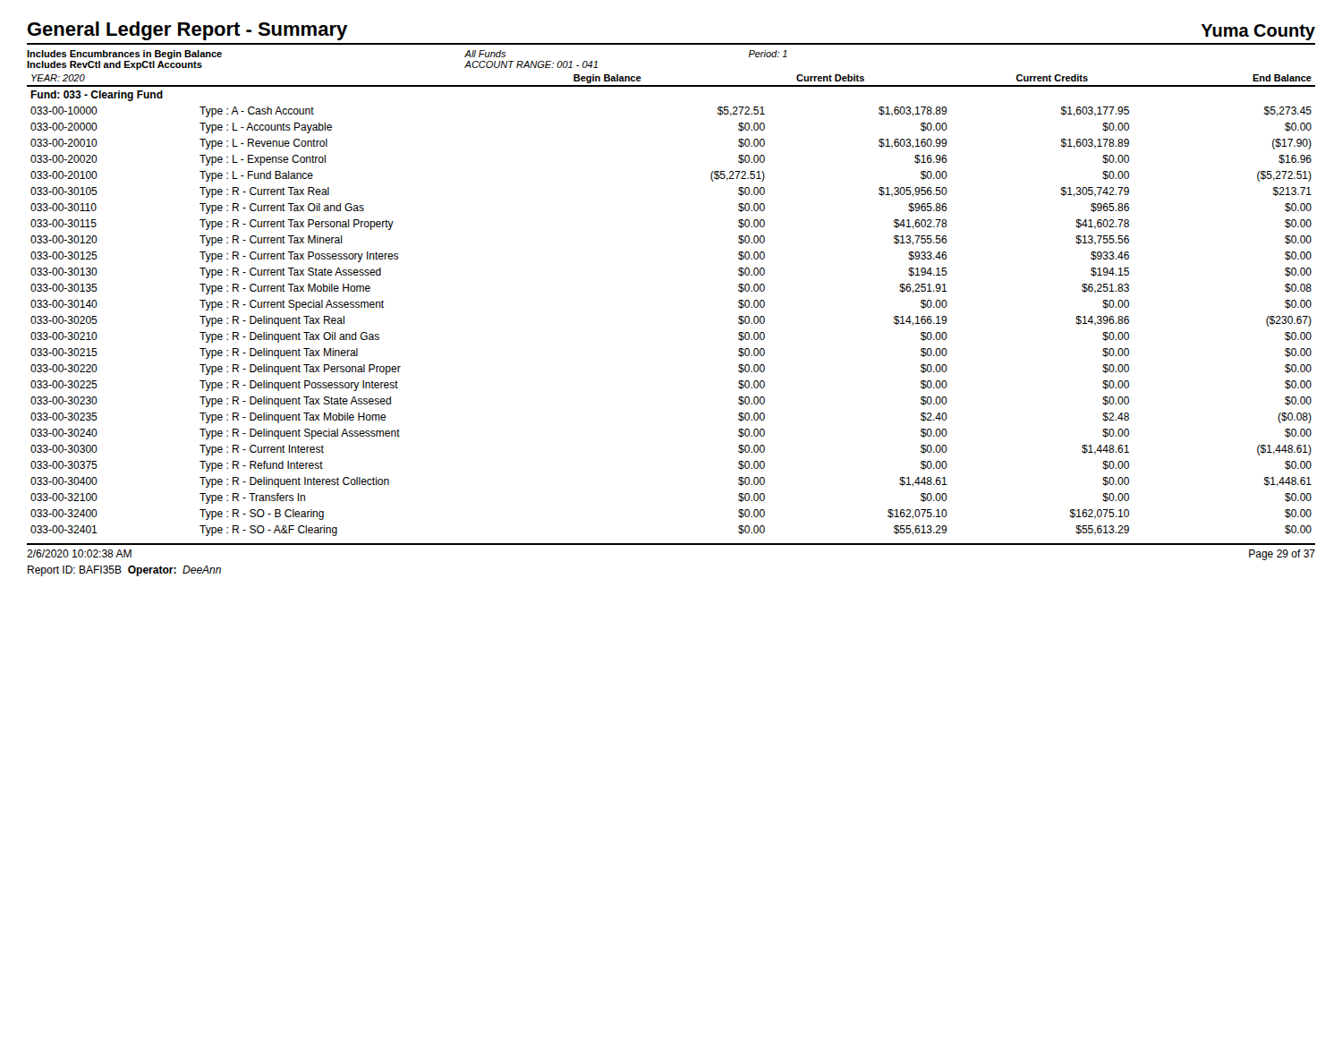General Ledger Report - Summary
Yuma County
| Includes Encumbrances in Begin Balance | All Funds | Period: 1 |
| Includes RevCtl and ExpCtl Accounts | ACCOUNT RANGE: 001 - 041 | |
| YEAR: 2020 | Begin Balance | Current Debits | Current Credits | End Balance |
| Fund: 033 - Clearing Fund |
| 033-00-10000 | Type : A - Cash Account | $5,272.51 | $1,603,178.89 | $1,603,177.95 | $5,273.45 |
| 033-00-20000 | Type : L - Accounts Payable | $0.00 | $0.00 | $0.00 | $0.00 |
| 033-00-20010 | Type : L - Revenue Control | $0.00 | $1,603,160.99 | $1,603,178.89 | ($17.90) |
| 033-00-20020 | Type : L - Expense Control | $0.00 | $16.96 | $0.00 | $16.96 |
| 033-00-20100 | Type : L - Fund Balance | ($5,272.51) | $0.00 | $0.00 | ($5,272.51) |
| 033-00-30105 | Type : R - Current Tax Real | $0.00 | $1,305,956.50 | $1,305,742.79 | $213.71 |
| 033-00-30110 | Type : R - Current Tax Oil and Gas | $0.00 | $965.86 | $965.86 | $0.00 |
| 033-00-30115 | Type : R - Current Tax Personal Property | $0.00 | $41,602.78 | $41,602.78 | $0.00 |
| 033-00-30120 | Type : R - Current Tax Mineral | $0.00 | $13,755.56 | $13,755.56 | $0.00 |
| 033-00-30125 | Type : R - Current Tax Possessory Interes | $0.00 | $933.46 | $933.46 | $0.00 |
| 033-00-30130 | Type : R - Current Tax State Assessed | $0.00 | $194.15 | $194.15 | $0.00 |
| 033-00-30135 | Type : R - Current Tax Mobile Home | $0.00 | $6,251.91 | $6,251.83 | $0.08 |
| 033-00-30140 | Type : R - Current Special Assessment | $0.00 | $0.00 | $0.00 | $0.00 |
| 033-00-30205 | Type : R - Delinquent Tax Real | $0.00 | $14,166.19 | $14,396.86 | ($230.67) |
| 033-00-30210 | Type : R - Delinquent Tax Oil and Gas | $0.00 | $0.00 | $0.00 | $0.00 |
| 033-00-30215 | Type : R - Delinquent Tax Mineral | $0.00 | $0.00 | $0.00 | $0.00 |
| 033-00-30220 | Type : R - Delinquent Tax Personal Proper | $0.00 | $0.00 | $0.00 | $0.00 |
| 033-00-30225 | Type : R - Delinquent Possessory Interest | $0.00 | $0.00 | $0.00 | $0.00 |
| 033-00-30230 | Type : R - Delinquent Tax State Assesed | $0.00 | $0.00 | $0.00 | $0.00 |
| 033-00-30235 | Type : R - Delinquent Tax Mobile Home | $0.00 | $2.40 | $2.48 | ($0.08) |
| 033-00-30240 | Type : R - Delinquent Special Assessment | $0.00 | $0.00 | $0.00 | $0.00 |
| 033-00-30300 | Type : R - Current Interest | $0.00 | $0.00 | $1,448.61 | ($1,448.61) |
| 033-00-30375 | Type : R - Refund Interest | $0.00 | $0.00 | $0.00 | $0.00 |
| 033-00-30400 | Type : R - Delinquent Interest Collection | $0.00 | $1,448.61 | $0.00 | $1,448.61 |
| 033-00-32100 | Type : R - Transfers In | $0.00 | $0.00 | $0.00 | $0.00 |
| 033-00-32400 | Type : R - SO - B Clearing | $0.00 | $162,075.10 | $162,075.10 | $0.00 |
| 033-00-32401 | Type : R - SO - A&F Clearing | $0.00 | $55,613.29 | $55,613.29 | $0.00 |
2/6/2020 10:02:38 AM
Page 29 of 37
Report ID: BAFI35B Operator: DeeAnn